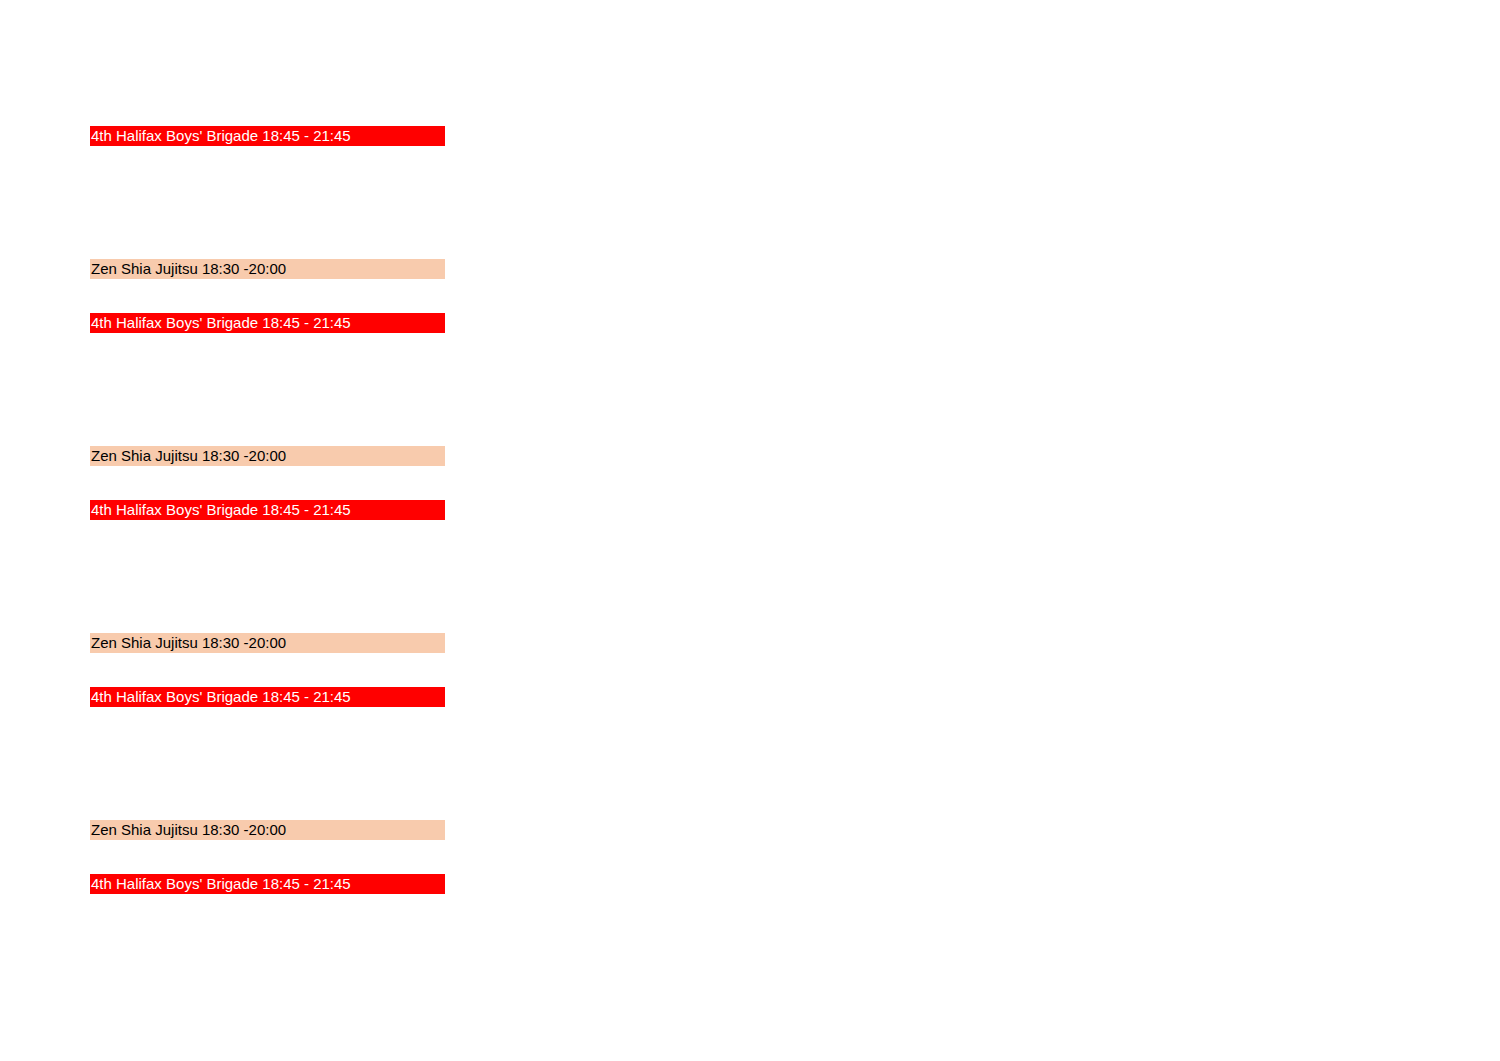4th Halifax Boys' Brigade 18:45 - 21:45
Zen Shia Jujitsu 18:30 -20:00
4th Halifax Boys' Brigade 18:45 - 21:45
Zen Shia Jujitsu 18:30 -20:00
4th Halifax Boys' Brigade 18:45 - 21:45
Zen Shia Jujitsu 18:30 -20:00
4th Halifax Boys' Brigade 18:45 - 21:45
Zen Shia Jujitsu 18:30 -20:00
4th Halifax Boys' Brigade 18:45 - 21:45